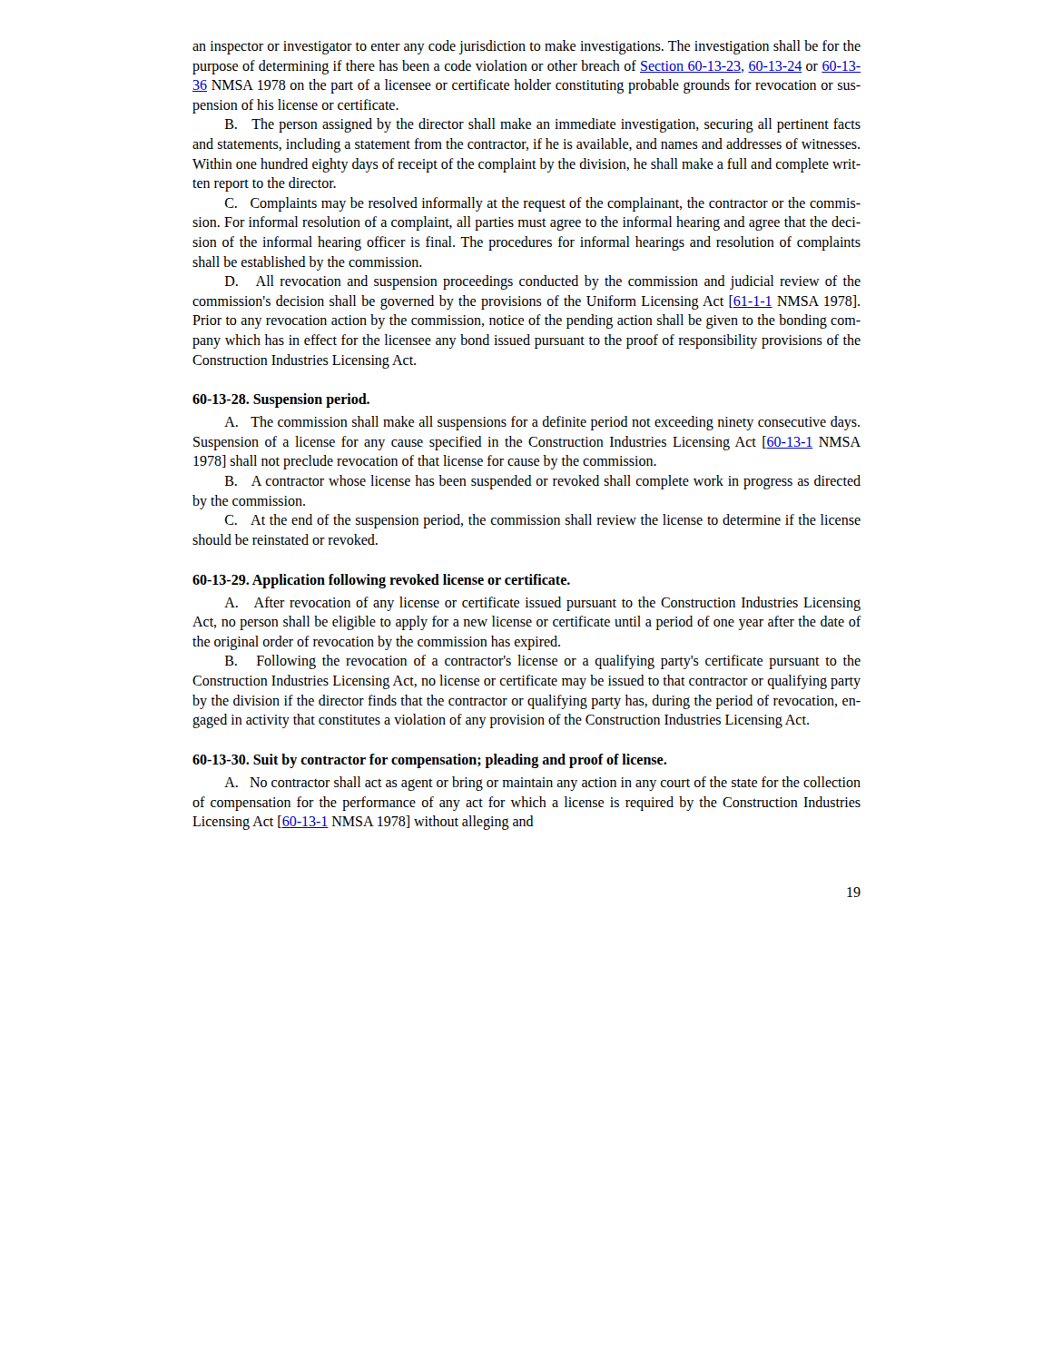an inspector or investigator to enter any code jurisdiction to make investigations. The investigation shall be for the purpose of determining if there has been a code violation or other breach of Section 60-13-23, 60-13-24 or 60-13-36 NMSA 1978 on the part of a licensee or certificate holder constituting probable grounds for revocation or suspension of his license or certificate.
B. The person assigned by the director shall make an immediate investigation, securing all pertinent facts and statements, including a statement from the contractor, if he is available, and names and addresses of witnesses. Within one hundred eighty days of receipt of the complaint by the division, he shall make a full and complete written report to the director.
C. Complaints may be resolved informally at the request of the complainant, the contractor or the commission. For informal resolution of a complaint, all parties must agree to the informal hearing and agree that the decision of the informal hearing officer is final. The procedures for informal hearings and resolution of complaints shall be established by the commission.
D. All revocation and suspension proceedings conducted by the commission and judicial review of the commission's decision shall be governed by the provisions of the Uniform Licensing Act [61-1-1 NMSA 1978]. Prior to any revocation action by the commission, notice of the pending action shall be given to the bonding company which has in effect for the licensee any bond issued pursuant to the proof of responsibility provisions of the Construction Industries Licensing Act.
60-13-28. Suspension period.
A. The commission shall make all suspensions for a definite period not exceeding ninety consecutive days. Suspension of a license for any cause specified in the Construction Industries Licensing Act [60-13-1 NMSA 1978] shall not preclude revocation of that license for cause by the commission.
B. A contractor whose license has been suspended or revoked shall complete work in progress as directed by the commission.
C. At the end of the suspension period, the commission shall review the license to determine if the license should be reinstated or revoked.
60-13-29. Application following revoked license or certificate.
A. After revocation of any license or certificate issued pursuant to the Construction Industries Licensing Act, no person shall be eligible to apply for a new license or certificate until a period of one year after the date of the original order of revocation by the commission has expired.
B. Following the revocation of a contractor's license or a qualifying party's certificate pursuant to the Construction Industries Licensing Act, no license or certificate may be issued to that contractor or qualifying party by the division if the director finds that the contractor or qualifying party has, during the period of revocation, engaged in activity that constitutes a violation of any provision of the Construction Industries Licensing Act.
60-13-30. Suit by contractor for compensation; pleading and proof of license.
A. No contractor shall act as agent or bring or maintain any action in any court of the state for the collection of compensation for the performance of any act for which a license is required by the Construction Industries Licensing Act [60-13-1 NMSA 1978] without alleging and
19